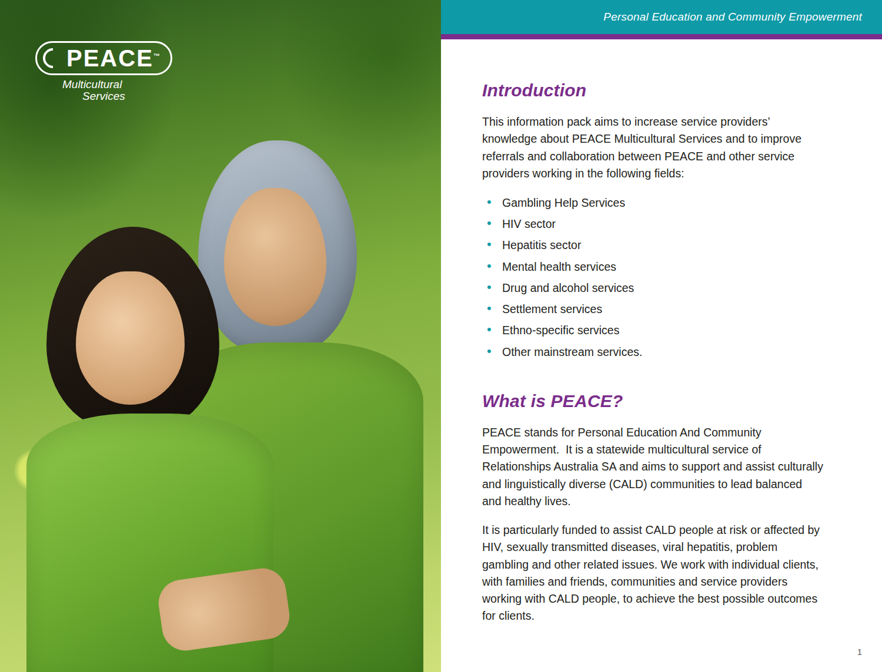PEACE™
Multicultural Services
Personal Education and Community Empowerment
Introduction
This information pack aims to increase service providers’ knowledge about PEACE Multicultural Services and to improve referrals and collaboration between PEACE and other service providers working in the following fields:
Gambling Help Services
HIV sector
Hepatitis sector
Mental health services
Drug and alcohol services
Settlement services
Ethno-specific services
Other mainstream services.
What is PEACE?
PEACE stands for Personal Education And Community Empowerment. It is a statewide multicultural service of Relationships Australia SA and aims to support and assist culturally and linguistically diverse (CALD) communities to lead balanced and healthy lives.
It is particularly funded to assist CALD people at risk or affected by HIV, sexually transmitted diseases, viral hepatitis, problem gambling and other related issues. We work with individual clients, with families and friends, communities and service providers working with CALD people, to achieve the best possible outcomes for clients.
1